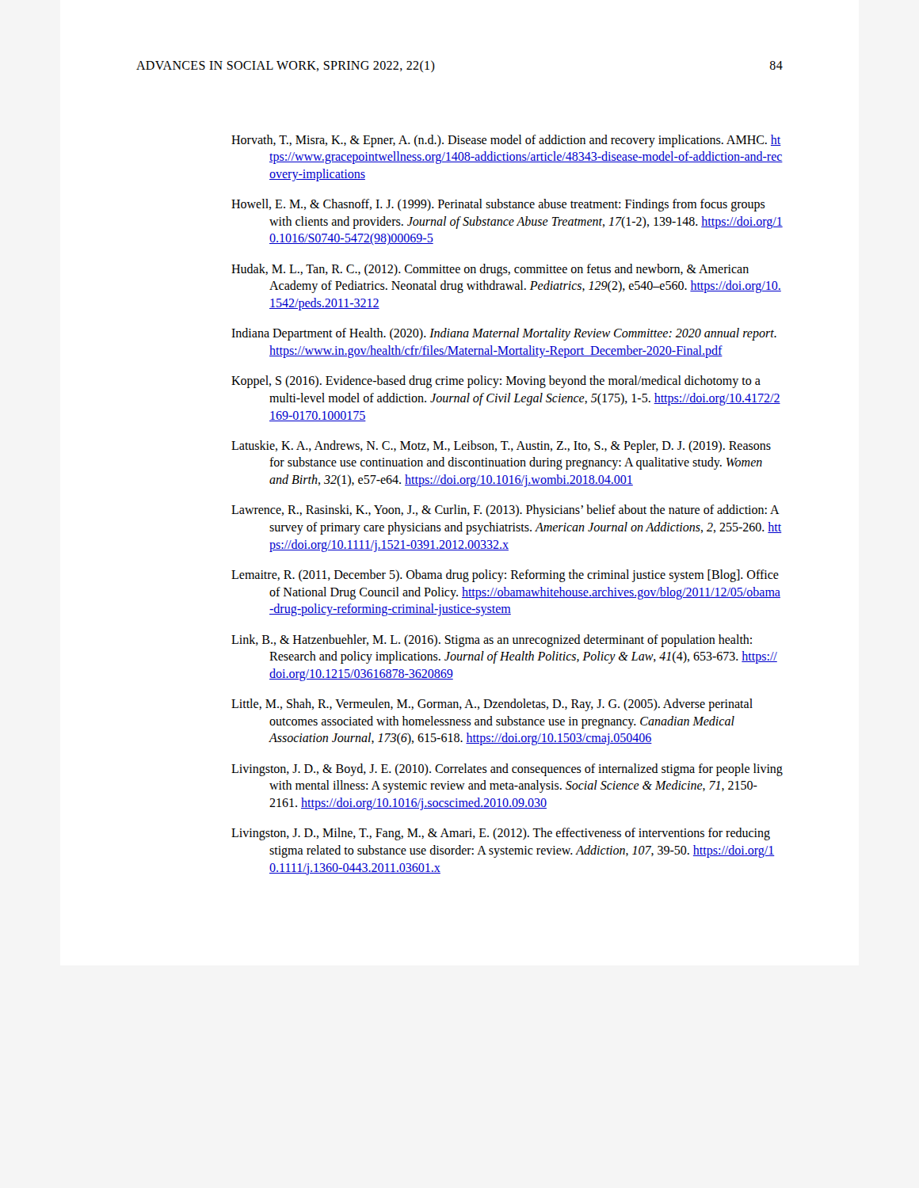Advances in Social Work, Spring 2022, 22(1) 84
Horvath, T., Misra, K., & Epner, A. (n.d.). Disease model of addiction and recovery implications. AMHC. https://www.gracepointwellness.org/1408-addictions/article/48343-disease-model-of-addiction-and-recovery-implications
Howell, E. M., & Chasnoff, I. J. (1999). Perinatal substance abuse treatment: Findings from focus groups with clients and providers. Journal of Substance Abuse Treatment, 17(1-2), 139-148. https://doi.org/10.1016/S0740-5472(98)00069-5
Hudak, M. L., Tan, R. C., (2012). Committee on drugs, committee on fetus and newborn, & American Academy of Pediatrics. Neonatal drug withdrawal. Pediatrics, 129(2), e540–e560. https://doi.org/10.1542/peds.2011-3212
Indiana Department of Health. (2020). Indiana Maternal Mortality Review Committee: 2020 annual report. https://www.in.gov/health/cfr/files/Maternal-Mortality-Report_December-2020-Final.pdf
Koppel, S (2016). Evidence-based drug crime policy: Moving beyond the moral/medical dichotomy to a multi-level model of addiction. Journal of Civil Legal Science, 5(175), 1-5. https://doi.org/10.4172/2169-0170.1000175
Latuskie, K. A., Andrews, N. C., Motz, M., Leibson, T., Austin, Z., Ito, S., & Pepler, D. J. (2019). Reasons for substance use continuation and discontinuation during pregnancy: A qualitative study. Women and Birth, 32(1), e57-e64. https://doi.org/10.1016/j.wombi.2018.04.001
Lawrence, R., Rasinski, K., Yoon, J., & Curlin, F. (2013). Physicians’ belief about the nature of addiction: A survey of primary care physicians and psychiatrists. American Journal on Addictions, 2, 255-260. https://doi.org/10.1111/j.1521-0391.2012.00332.x
Lemaitre, R. (2011, December 5). Obama drug policy: Reforming the criminal justice system [Blog]. Office of National Drug Council and Policy. https://obamawhitehouse.archives.gov/blog/2011/12/05/obama-drug-policy-reforming-criminal-justice-system
Link, B., & Hatzenbuehler, M. L. (2016). Stigma as an unrecognized determinant of population health: Research and policy implications. Journal of Health Politics, Policy & Law, 41(4), 653-673. https://doi.org/10.1215/03616878-3620869
Little, M., Shah, R., Vermeulen, M., Gorman, A., Dzendoletas, D., Ray, J. G. (2005). Adverse perinatal outcomes associated with homelessness and substance use in pregnancy. Canadian Medical Association Journal, 173(6), 615-618. https://doi.org/10.1503/cmaj.050406
Livingston, J. D., & Boyd, J. E. (2010). Correlates and consequences of internalized stigma for people living with mental illness: A systemic review and meta-analysis. Social Science & Medicine, 71, 2150-2161. https://doi.org/10.1016/j.socscimed.2010.09.030
Livingston, J. D., Milne, T., Fang, M., & Amari, E. (2012). The effectiveness of interventions for reducing stigma related to substance use disorder: A systemic review. Addiction, 107, 39-50. https://doi.org/10.1111/j.1360-0443.2011.03601.x